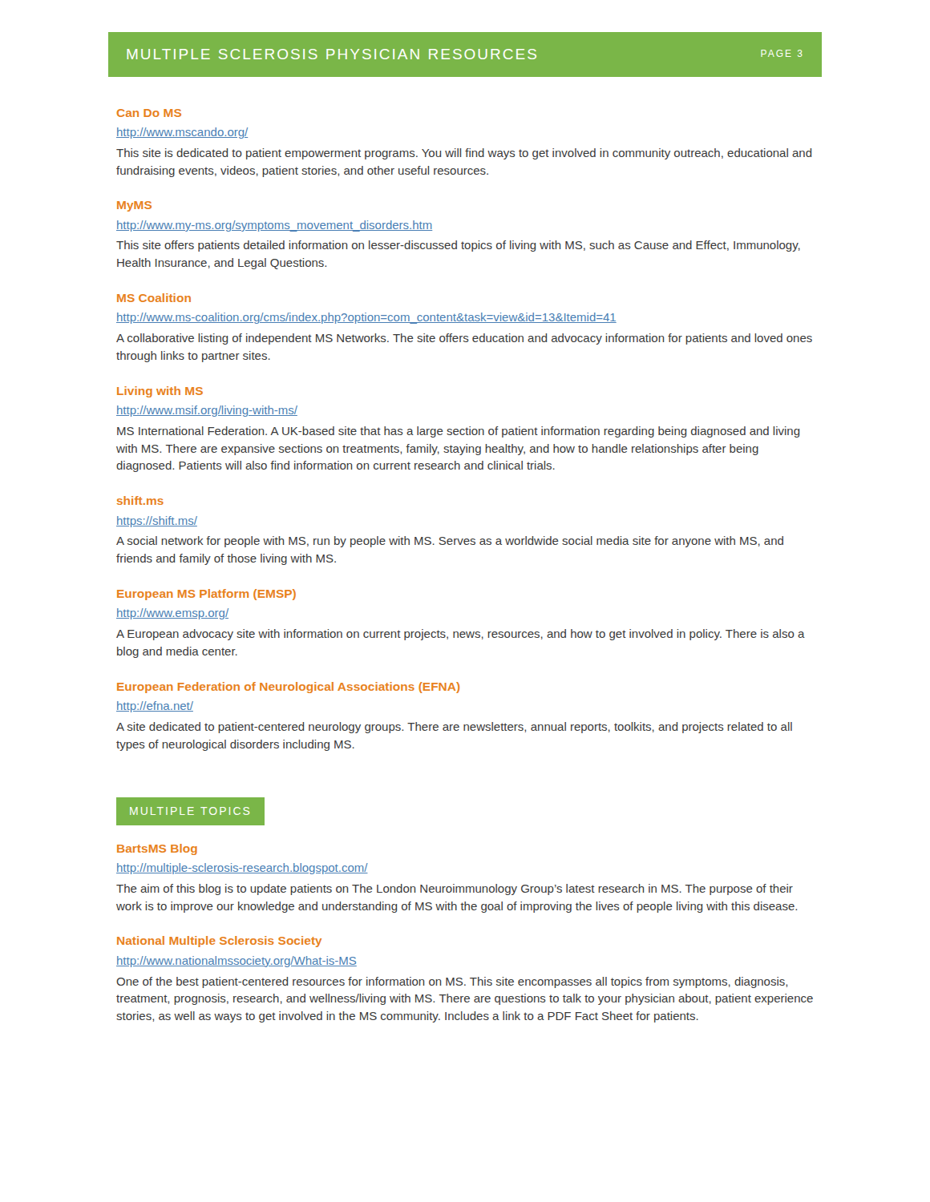Multiple Sclerosis Physician Resources
Page 3
Can Do MS
http://www.mscando.org/
This site is dedicated to patient empowerment programs. You will find ways to get involved in community outreach, educational and fundraising events, videos, patient stories, and other useful resources.
MyMS
http://www.my-ms.org/symptoms_movement_disorders.htm
This site offers patients detailed information on lesser-discussed topics of living with MS, such as Cause and Effect, Immunology, Health Insurance, and Legal Questions.
MS Coalition
http://www.ms-coalition.org/cms/index.php?option=com_content&task=view&id=13&Itemid=41
A collaborative listing of independent MS Networks. The site offers education and advocacy information for patients and loved ones through links to partner sites.
Living with MS
http://www.msif.org/living-with-ms/
MS International Federation. A UK-based site that has a large section of patient information regarding being diagnosed and living with MS. There are expansive sections on treatments, family, staying healthy, and how to handle relationships after being diagnosed. Patients will also find information on current research and clinical trials.
shift.ms
https://shift.ms/
A social network for people with MS, run by people with MS. Serves as a worldwide social media site for anyone with MS, and friends and family of those living with MS.
European MS Platform (EMSP)
http://www.emsp.org/
A European advocacy site with information on current projects, news, resources, and how to get involved in policy. There is also a blog and media center.
European Federation of Neurological Associations (EFNA)
http://efna.net/
A site dedicated to patient-centered neurology groups. There are newsletters, annual reports, toolkits, and projects related to all types of neurological disorders including MS.
Multiple Topics
BartsMS Blog
http://multiple-sclerosis-research.blogspot.com/
The aim of this blog is to update patients on The London Neuroimmunology Group’s latest research in MS. The purpose of their work is to improve our knowledge and understanding of MS with the goal of improving the lives of people living with this disease.
National Multiple Sclerosis Society
http://www.nationalmssociety.org/What-is-MS
One of the best patient-centered resources for information on MS. This site encompasses all topics from symptoms, diagnosis, treatment, prognosis, research, and wellness/living with MS. There are questions to talk to your physician about, patient experience stories, as well as ways to get involved in the MS community. Includes a link to a PDF Fact Sheet for patients.